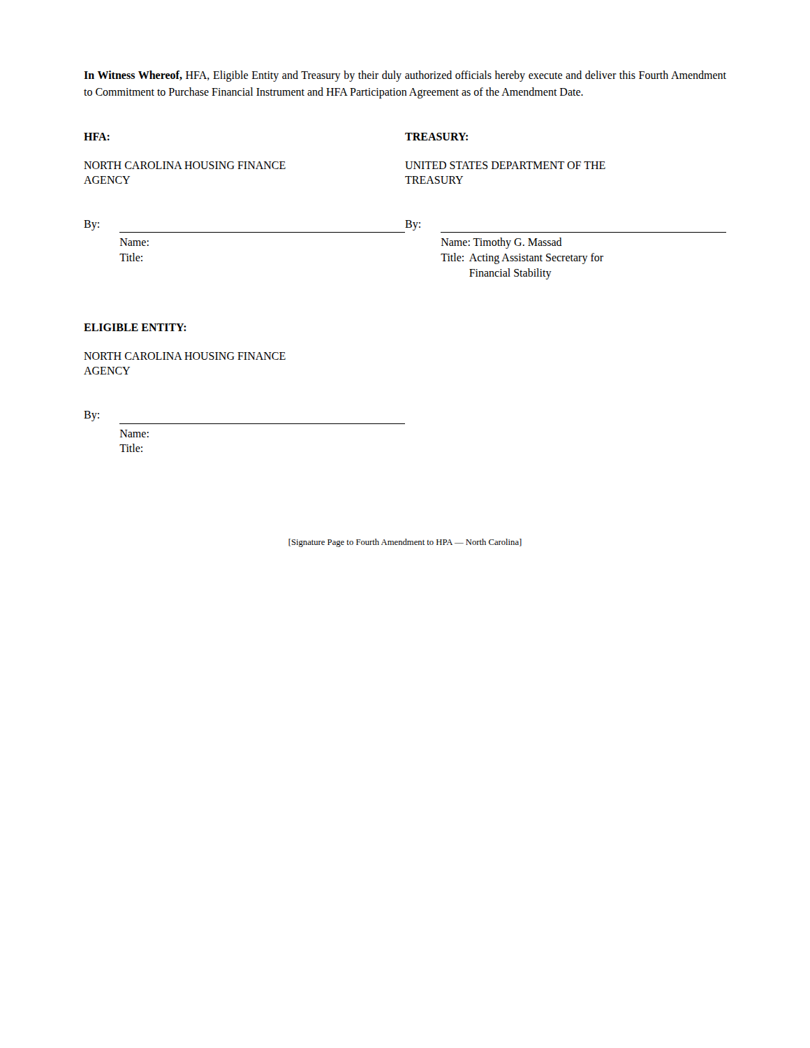In Witness Whereof, HFA, Eligible Entity and Treasury by their duly authorized officials hereby execute and deliver this Fourth Amendment to Commitment to Purchase Financial Instrument and HFA Participation Agreement as of the Amendment Date.
| HFA: NORTH CAROLINA HOUSING FINANCE AGENCY By: Name: Title: | TREASURY: UNITED STATES DEPARTMENT OF THE TREASURY By: Name: Timothy G. Massad Title: Acting Assistant Secretary for Financial Stability |
ELIGIBLE ENTITY:
NORTH CAROLINA HOUSING FINANCE
AGENCY
| By: Name: Title: | |
[Signature Page to Fourth Amendment to HPA — North Carolina]